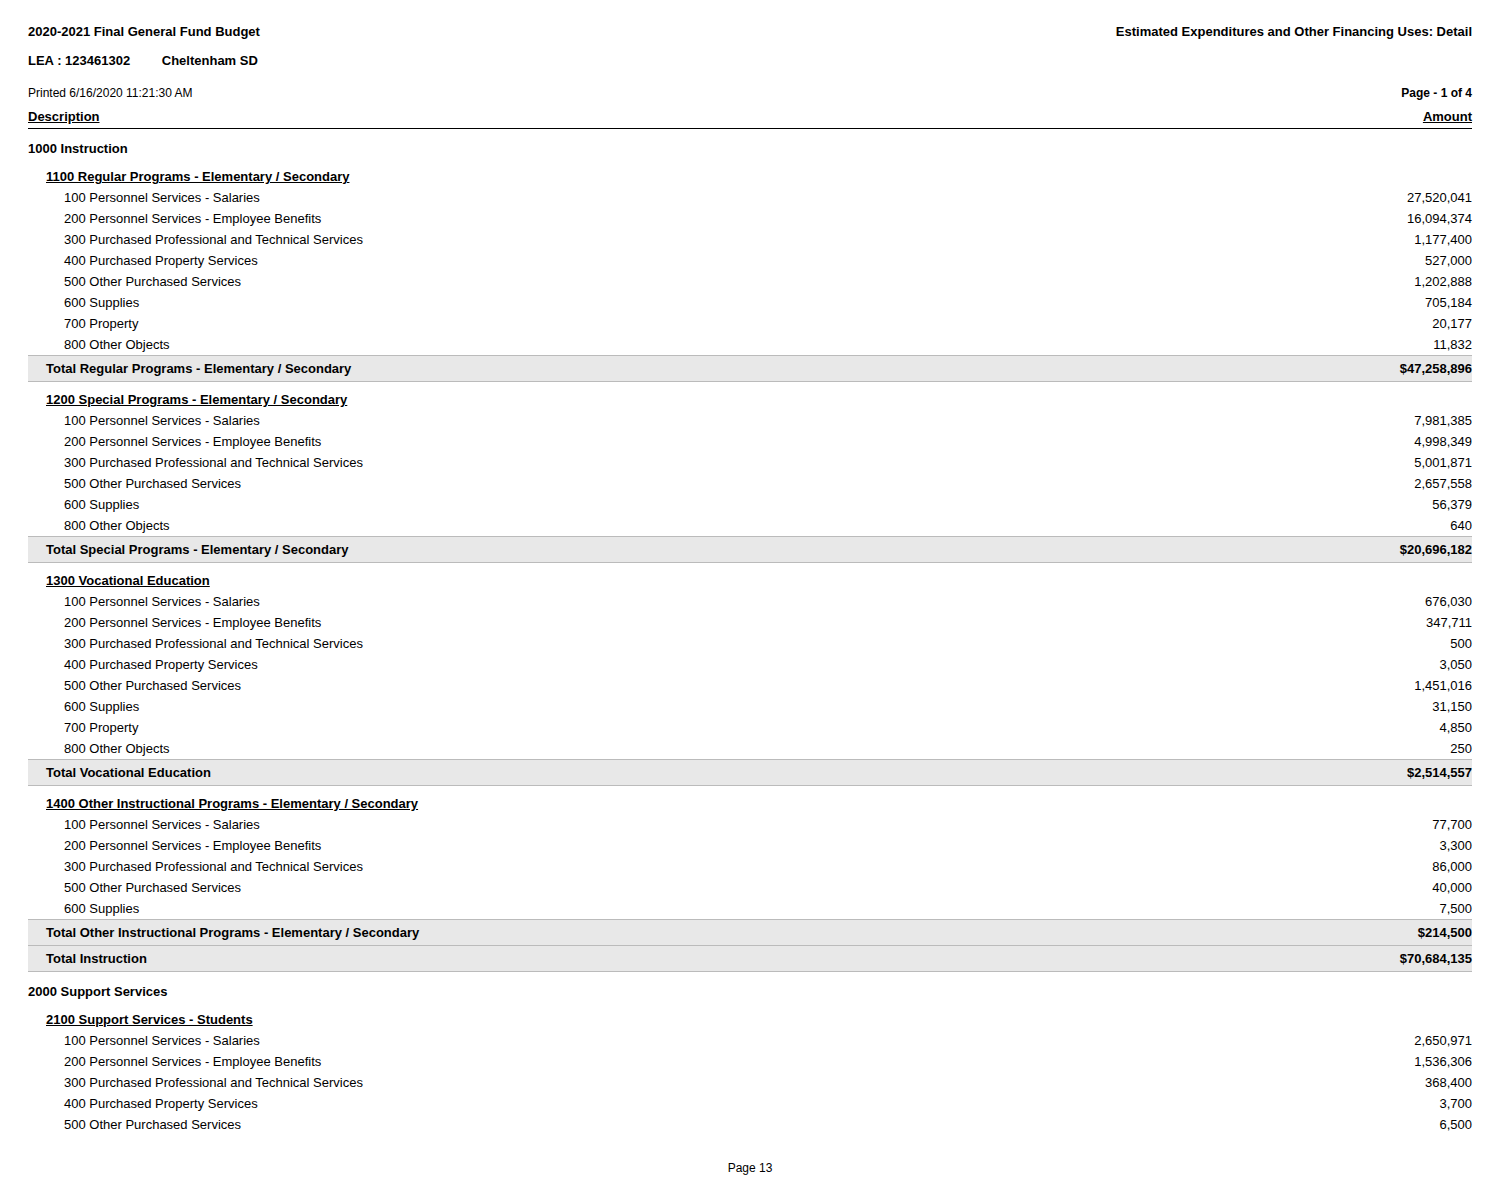2020-2021 Final General Fund Budget
Estimated Expenditures and Other Financing Uses: Detail
LEA : 123461302 Cheltenham SD
Printed 6/16/2020 11:21:30 AM
Page - 1 of 4
| Description | Amount |
| --- | --- |
| 1000 Instruction | |
| 1100 Regular Programs - Elementary / Secondary | |
| 100 Personnel Services - Salaries | 27,520,041 |
| 200 Personnel Services - Employee Benefits | 16,094,374 |
| 300 Purchased Professional and Technical Services | 1,177,400 |
| 400 Purchased Property Services | 527,000 |
| 500 Other Purchased Services | 1,202,888 |
| 600 Supplies | 705,184 |
| 700 Property | 20,177 |
| 800 Other Objects | 11,832 |
| Total Regular Programs - Elementary / Secondary | $47,258,896 |
| 1200 Special Programs - Elementary / Secondary | |
| 100 Personnel Services - Salaries | 7,981,385 |
| 200 Personnel Services - Employee Benefits | 4,998,349 |
| 300 Purchased Professional and Technical Services | 5,001,871 |
| 500 Other Purchased Services | 2,657,558 |
| 600 Supplies | 56,379 |
| 800 Other Objects | 640 |
| Total Special Programs - Elementary / Secondary | $20,696,182 |
| 1300 Vocational Education | |
| 100 Personnel Services - Salaries | 676,030 |
| 200 Personnel Services - Employee Benefits | 347,711 |
| 300 Purchased Professional and Technical Services | 500 |
| 400 Purchased Property Services | 3,050 |
| 500 Other Purchased Services | 1,451,016 |
| 600 Supplies | 31,150 |
| 700 Property | 4,850 |
| 800 Other Objects | 250 |
| Total Vocational Education | $2,514,557 |
| 1400 Other Instructional Programs - Elementary / Secondary | |
| 100 Personnel Services - Salaries | 77,700 |
| 200 Personnel Services - Employee Benefits | 3,300 |
| 300 Purchased Professional and Technical Services | 86,000 |
| 500 Other Purchased Services | 40,000 |
| 600 Supplies | 7,500 |
| Total Other Instructional Programs - Elementary / Secondary | $214,500 |
| Total Instruction | $70,684,135 |
| 2000 Support Services | |
| 2100 Support Services - Students | |
| 100 Personnel Services - Salaries | 2,650,971 |
| 200 Personnel Services - Employee Benefits | 1,536,306 |
| 300 Purchased Professional and Technical Services | 368,400 |
| 400 Purchased Property Services | 3,700 |
| 500 Other Purchased Services | 6,500 |
Page 13